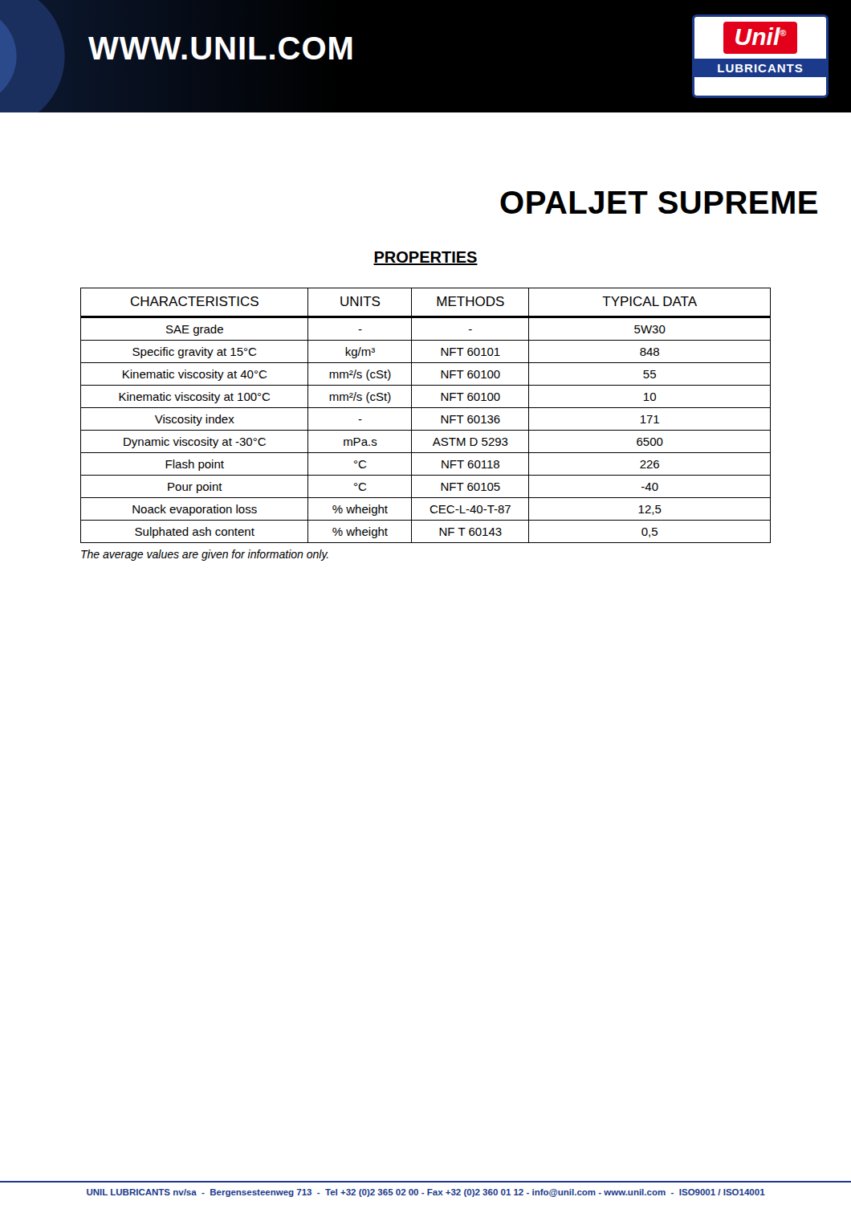WWW.UNIL.COM
Unil®
LUBRICANTS
OPALJET SUPREME
PROPERTIES
| CHARACTERISTICS | UNITS | METHODS | TYPICAL DATA |
| --- | --- | --- | --- |
| SAE grade | - | - | 5W30 |
| Specific gravity at 15°C | kg/m³ | NFT 60101 | 848 |
| Kinematic viscosity at 40°C | mm²/s (cSt) | NFT 60100 | 55 |
| Kinematic viscosity at 100°C | mm²/s (cSt) | NFT 60100 | 10 |
| Viscosity index | - | NFT 60136 | 171 |
| Dynamic viscosity at -30°C | mPa.s | ASTM D 5293 | 6500 |
| Flash point | °C | NFT 60118 | 226 |
| Pour point | °C | NFT 60105 | -40 |
| Noack evaporation loss | % wheight | CEC-L-40-T-87 | 12,5 |
| Sulphated ash content | % wheight | NF T 60143 | 0,5 |
The average values are given for information only.
UNIL LUBRICANTS nv/sa - Bergensesteenweg 713 - Tel +32 (0)2 365 02 00 - Fax +32 (0)2 360 01 12 - info@unil.com - www.unil.com - ISO9001 / ISO14001